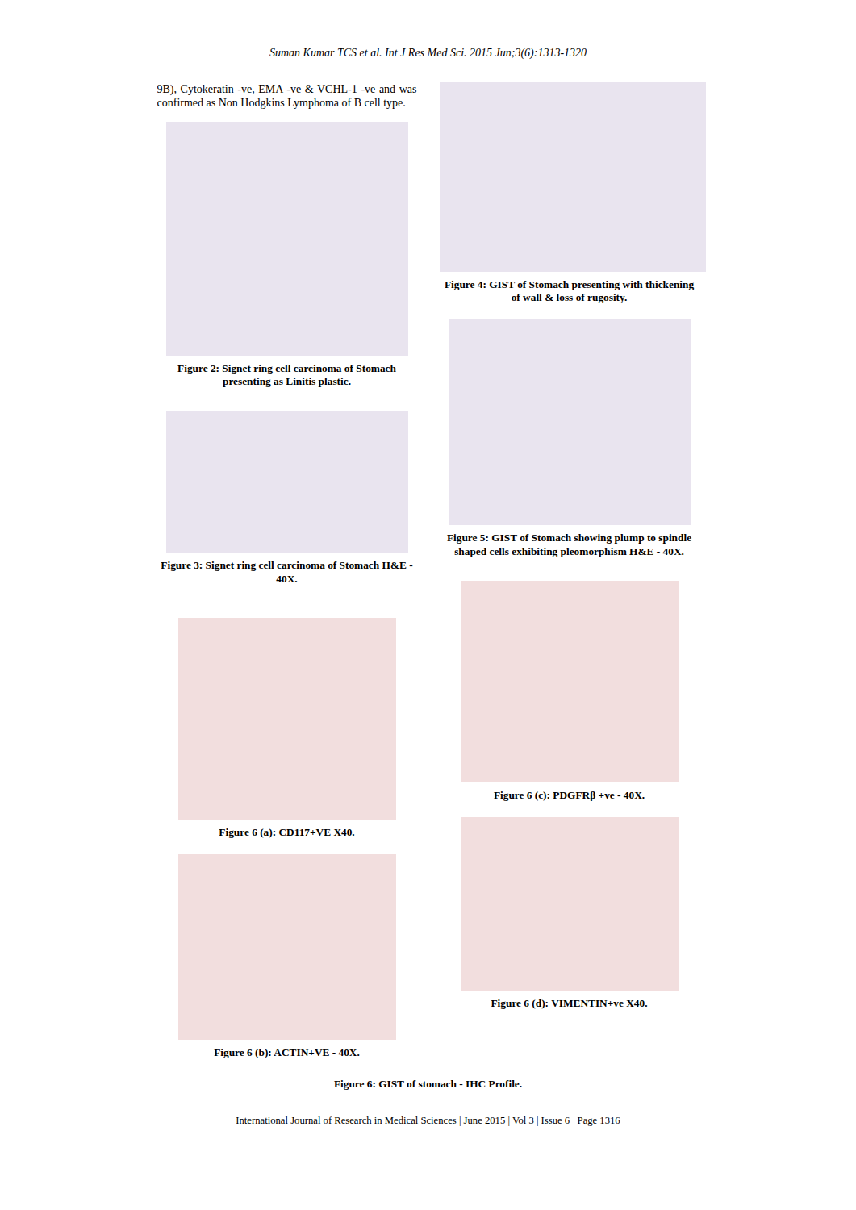Suman Kumar TCS et al. Int J Res Med Sci. 2015 Jun;3(6):1313-1320
9B), Cytokeratin -ve, EMA -ve & VCHL-1 -ve and was confirmed as Non Hodgkins Lymphoma of B cell type.
Figure 2: Signet ring cell carcinoma of Stomach presenting as Linitis plastic.
Figure 3: Signet ring cell carcinoma of Stomach H&E - 40X.
Figure 6 (a): CD117+VE X40.
Figure 6 (b): ACTIN+VE - 40X.
Figure 4: GIST of Stomach presenting with thickening of wall & loss of rugosity.
Figure 5: GIST of Stomach showing plump to spindle shaped cells exhibiting pleomorphism H&E - 40X.
Figure 6 (c): PDGFRβ +ve - 40X.
Figure 6 (d): VIMENTIN+ve X40.
Figure 6: GIST of stomach - IHC Profile.
International Journal of Research in Medical Sciences | June 2015 | Vol 3 | Issue 6 Page 1316